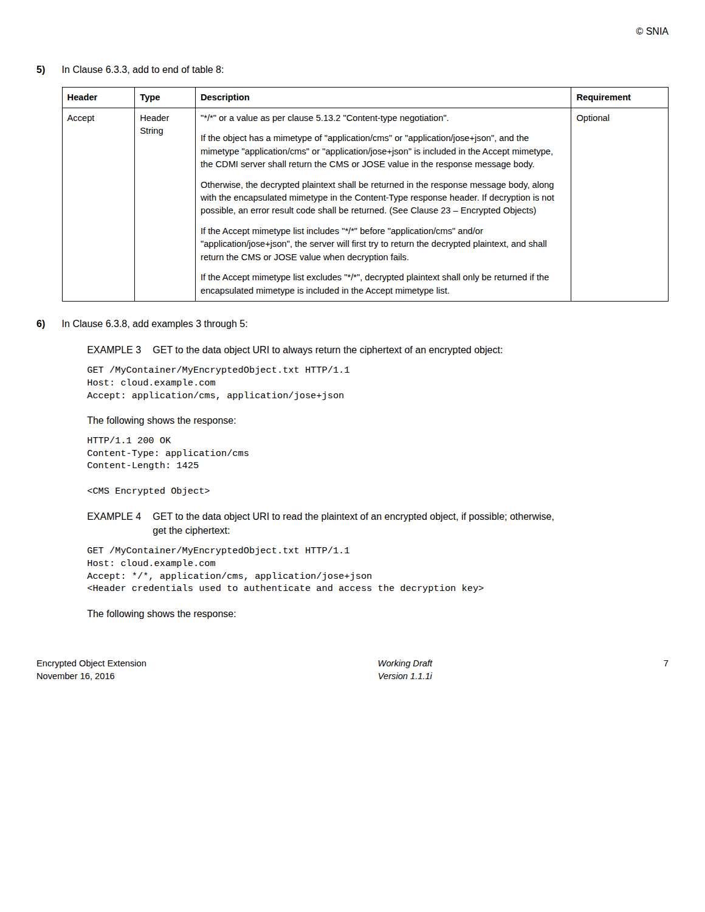© SNIA
5) In Clause 6.3.3, add to end of table 8:
| Header | Type | Description | Requirement |
| --- | --- | --- | --- |
| Accept | Header String | "*/*" or a value as per clause 5.13.2 "Content-type negotiation". If the object has a mimetype of "application/cms" or "application/jose+json", and the mimetype "application/cms" or "application/jose+json" is included in the Accept mimetype, the CDMI server shall return the CMS or JOSE value in the response message body. Otherwise, the decrypted plaintext shall be returned in the response message body, along with the encapsulated mimetype in the Content-Type response header. If decryption is not possible, an error result code shall be returned. (See Clause 23 – Encrypted Objects) If the Accept mimetype list includes "*/*" before "application/cms" and/or "application/jose+json", the server will first try to return the decrypted plaintext, and shall return the CMS or JOSE value when decryption fails. If the Accept mimetype list excludes "*/*", decrypted plaintext shall only be returned if the encapsulated mimetype is included in the Accept mimetype list. | Optional |
6) In Clause 6.3.8, add examples 3 through 5:
EXAMPLE 3 GET to the data object URI to always return the ciphertext of an encrypted object:
GET /MyContainer/MyEncryptedObject.txt HTTP/1.1
Host: cloud.example.com
Accept: application/cms, application/jose+json
The following shows the response:
HTTP/1.1 200 OK
Content-Type: application/cms
Content-Length: 1425

<CMS Encrypted Object>
EXAMPLE 4 GET to the data object URI to read the plaintext of an encrypted object, if possible; otherwise, get the ciphertext:
GET /MyContainer/MyEncryptedObject.txt HTTP/1.1
Host: cloud.example.com
Accept: */*, application/cms, application/jose+json
<Header credentials used to authenticate and access the decryption key>
The following shows the response:
Encrypted Object Extension November 16, 2016
Working Draft Version 1.1.1i
7